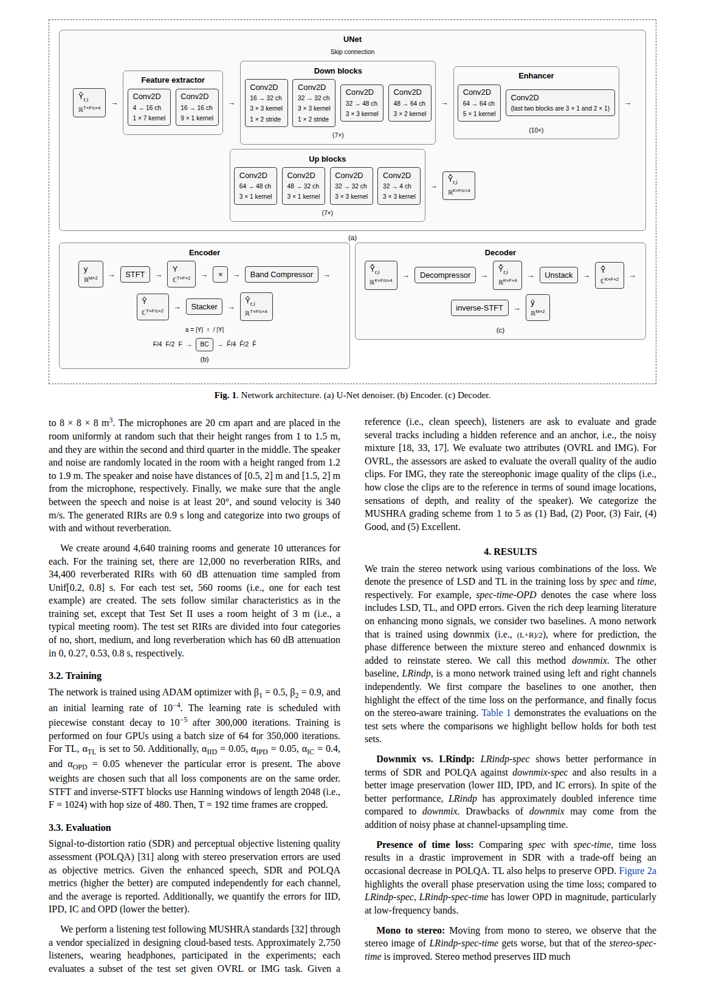UNet
Skip connection
Ŷr,i
ℝT×F/c×4
Feature extractor
Conv2D
4 → 16 ch
1 × 7 kernel Conv2D
16 → 16 ch
9 × 1 kernel
Down blocks
Conv2D
16 → 32 ch
3 × 3 kernel
1 × 2 stride Conv2D
32 → 32 ch
3 × 3 kernel
1 × 2 stride Conv2D
32 → 48 ch
3 × 3 kernel Conv2D
48 → 64 ch
3 × 2 kernel
(7×)
Enhancer
Conv2D
64 → 64 ch
5 × 1 kernel Conv2D
(last two blocks are 3 × 1 and 2 × 1)
(10×)
Up blocks
Conv2D
64 → 48 ch
3 × 1 kernel Conv2D
48 → 32 ch
3 × 1 kernel Conv2D
32 → 32 ch
3 × 3 kernel Conv2D
32 → 4 ch
3 × 3 kernel
(7×)
Ŷ̂r,i
ℝK×F/c×4
(a)
Encoder
y
ℝM×2 STFT Y
ℂT×F×2 × Band Compressor Ŷ
ℂT×F/c×2 Stacker Ŷr,i
ℝT×F/c×4
a = |Y|† / |Y|
F/4 F/2 F BC F̂/4 F̂/2 F̂
(b)
Decoder
Ŷ̂r,i
ℝK×F/c×4 Decompressor Ŷ̂r,i
ℝK×F×4 Unstack Ŷ̂
ℂK×F×2 inverse-STFT ŷ
ℝM×2
(c)
Fig. 1. Network architecture. (a) U-Net denoiser. (b) Encoder. (c) Decoder.
to 8 × 8 × 8 m3. The microphones are 20 cm apart and are placed in the room uniformly at random such that their height ranges from 1 to 1.5 m, and they are within the second and third quarter in the middle. The speaker and noise are randomly located in the room with a height ranged from 1.2 to 1.9 m. The speaker and noise have distances of [0.5, 2] m and [1.5, 2] m from the microphone, respectively. Finally, we make sure that the angle between the speech and noise is at least 20°, and sound velocity is 340 m/s. The generated RIRs are 0.9 s long and categorize into two groups of with and without reverberation.
We create around 4,640 training rooms and generate 10 utterances for each. For the training set, there are 12,000 no reverberation RIRs, and 34,400 reverberated RIRs with 60 dB attenuation time sampled from Unif[0.2, 0.8] s. For each test set, 560 rooms (i.e., one for each test example) are created. The sets follow similar characteristics as in the training set, except that Test Set II uses a room height of 3 m (i.e., a typical meeting room). The test set RIRs are divided into four categories of no, short, medium, and long reverberation which has 60 dB attenuation in 0, 0.27, 0.53, 0.8 s, respectively.
3.2. Training
The network is trained using ADAM optimizer with β1 = 0.5, β2 = 0.9, and an initial learning rate of 10−4. The learning rate is scheduled with piecewise constant decay to 10−5 after 300,000 iterations. Training is performed on four GPUs using a batch size of 64 for 350,000 iterations. For TL, αTL is set to 50. Additionally, αIID = 0.05, αIPD = 0.05, αIC = 0.4, and αOPD = 0.05 whenever the particular error is present. The above weights are chosen such that all loss components are on the same order. STFT and inverse-STFT blocks use Hanning windows of length 2048 (i.e., F = 1024) with hop size of 480. Then, T = 192 time frames are cropped.
3.3. Evaluation
Signal-to-distortion ratio (SDR) and perceptual objective listening quality assessment (POLQA) [31] along with stereo preservation errors are used as objective metrics. Given the enhanced speech, SDR and POLQA metrics (higher the better) are computed independently for each channel, and the average is reported. Additionally, we quantify the errors for IID, IPD, IC and OPD (lower the better).
We perform a listening test following MUSHRA standards [32] through a vendor specialized in designing cloud-based tests. Approximately 2,750 listeners, wearing headphones, participated in the experiments; each evaluates a subset of the test set given OVRL or IMG task. Given a reference (i.e., clean speech), listeners are ask to evaluate and grade several tracks including a hidden reference and an anchor, i.e., the noisy mixture [18, 33, 17]. We evaluate two attributes (OVRL and IMG). For OVRL, the assessors are asked to evaluate the overall quality of the audio clips. For IMG, they rate the stereophonic image quality of the clips (i.e., how close the clips are to the reference in terms of sound image locations, sensations of depth, and reality of the speaker). We categorize the MUSHRA grading scheme from 1 to 5 as (1) Bad, (2) Poor, (3) Fair, (4) Good, and (5) Excellent.
4. RESULTS
We train the stereo network using various combinations of the loss. We denote the presence of LSD and TL in the training loss by spec and time, respectively. For example, spec-time-OPD denotes the case where loss includes LSD, TL, and OPD errors. Given the rich deep learning literature on enhancing mono signals, we consider two baselines. A mono network that is trained using downmix (i.e., (L+R)/2), where for prediction, the phase difference between the mixture stereo and enhanced downmix is added to reinstate stereo. We call this method downmix. The other baseline, LRindp, is a mono network trained using left and right channels independently. We first compare the baselines to one another, then highlight the effect of the time loss on the performance, and finally focus on the stereo-aware training. Table 1 demonstrates the evaluations on the test sets where the comparisons we highlight bellow holds for both test sets.
Downmix vs. LRindp: LRindp-spec shows better performance in terms of SDR and POLQA against downmix-spec and also results in a better image preservation (lower IID, IPD, and IC errors). In spite of the better performance, LRindp has approximately doubled inference time compared to downmix. Drawbacks of downmix may come from the addition of noisy phase at channel-upsampling time.
Presence of time loss: Comparing spec with spec-time, time loss results in a drastic improvement in SDR with a trade-off being an occasional decrease in POLQA. TL also helps to preserve OPD. Figure 2a highlights the overall phase preservation using the time loss; compared to LRindp-spec, LRindp-spec-time has lower OPD in magnitude, particularly at low-frequency bands.
Mono to stereo: Moving from mono to stereo, we observe that the stereo image of LRindp-spec-time gets worse, but that of the stereo-spec-time is improved. Stereo method preserves IID much